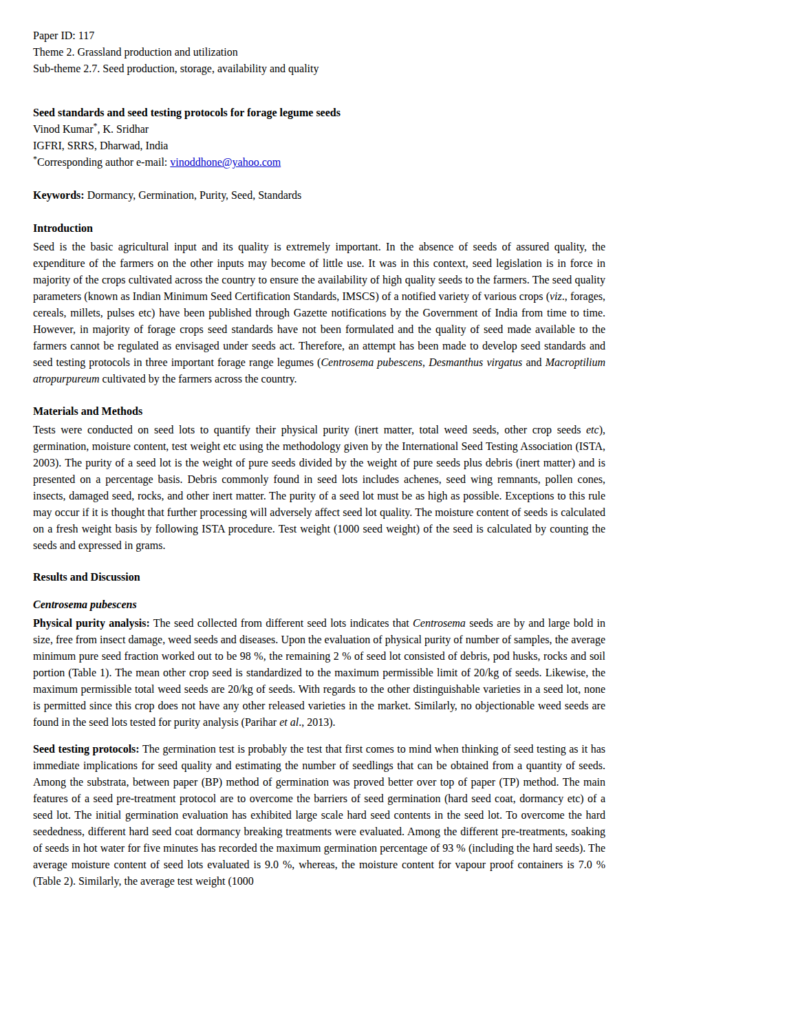Paper ID: 117
Theme 2. Grassland production and utilization
Sub-theme 2.7. Seed production, storage, availability and quality
Seed standards and seed testing protocols for forage legume seeds
Vinod Kumar*, K. Sridhar
IGFRI, SRRS, Dharwad, India
*Corresponding author e-mail: vinoddhone@yahoo.com
Keywords: Dormancy, Germination, Purity, Seed, Standards
Introduction
Seed is the basic agricultural input and its quality is extremely important. In the absence of seeds of assured quality, the expenditure of the farmers on the other inputs may become of little use. It was in this context, seed legislation is in force in majority of the crops cultivated across the country to ensure the availability of high quality seeds to the farmers. The seed quality parameters (known as Indian Minimum Seed Certification Standards, IMSCS) of a notified variety of various crops (viz., forages, cereals, millets, pulses etc) have been published through Gazette notifications by the Government of India from time to time. However, in majority of forage crops seed standards have not been formulated and the quality of seed made available to the farmers cannot be regulated as envisaged under seeds act. Therefore, an attempt has been made to develop seed standards and seed testing protocols in three important forage range legumes (Centrosema pubescens, Desmanthus virgatus and Macroptilium atropurpureum cultivated by the farmers across the country.
Materials and Methods
Tests were conducted on seed lots to quantify their physical purity (inert matter, total weed seeds, other crop seeds etc), germination, moisture content, test weight etc using the methodology given by the International Seed Testing Association (ISTA, 2003). The purity of a seed lot is the weight of pure seeds divided by the weight of pure seeds plus debris (inert matter) and is presented on a percentage basis. Debris commonly found in seed lots includes achenes, seed wing remnants, pollen cones, insects, damaged seed, rocks, and other inert matter. The purity of a seed lot must be as high as possible. Exceptions to this rule may occur if it is thought that further processing will adversely affect seed lot quality. The moisture content of seeds is calculated on a fresh weight basis by following ISTA procedure. Test weight (1000 seed weight) of the seed is calculated by counting the seeds and expressed in grams.
Results and Discussion
Centrosema pubescens
Physical purity analysis: The seed collected from different seed lots indicates that Centrosema seeds are by and large bold in size, free from insect damage, weed seeds and diseases. Upon the evaluation of physical purity of number of samples, the average minimum pure seed fraction worked out to be 98 %, the remaining 2 % of seed lot consisted of debris, pod husks, rocks and soil portion (Table 1). The mean other crop seed is standardized to the maximum permissible limit of 20/kg of seeds. Likewise, the maximum permissible total weed seeds are 20/kg of seeds. With regards to the other distinguishable varieties in a seed lot, none is permitted since this crop does not have any other released varieties in the market. Similarly, no objectionable weed seeds are found in the seed lots tested for purity analysis (Parihar et al., 2013).
Seed testing protocols: The germination test is probably the test that first comes to mind when thinking of seed testing as it has immediate implications for seed quality and estimating the number of seedlings that can be obtained from a quantity of seeds. Among the substrata, between paper (BP) method of germination was proved better over top of paper (TP) method. The main features of a seed pre-treatment protocol are to overcome the barriers of seed germination (hard seed coat, dormancy etc) of a seed lot. The initial germination evaluation has exhibited large scale hard seed contents in the seed lot. To overcome the hard seededness, different hard seed coat dormancy breaking treatments were evaluated. Among the different pre-treatments, soaking of seeds in hot water for five minutes has recorded the maximum germination percentage of 93 % (including the hard seeds). The average moisture content of seed lots evaluated is 9.0 %, whereas, the moisture content for vapour proof containers is 7.0 % (Table 2). Similarly, the average test weight (1000